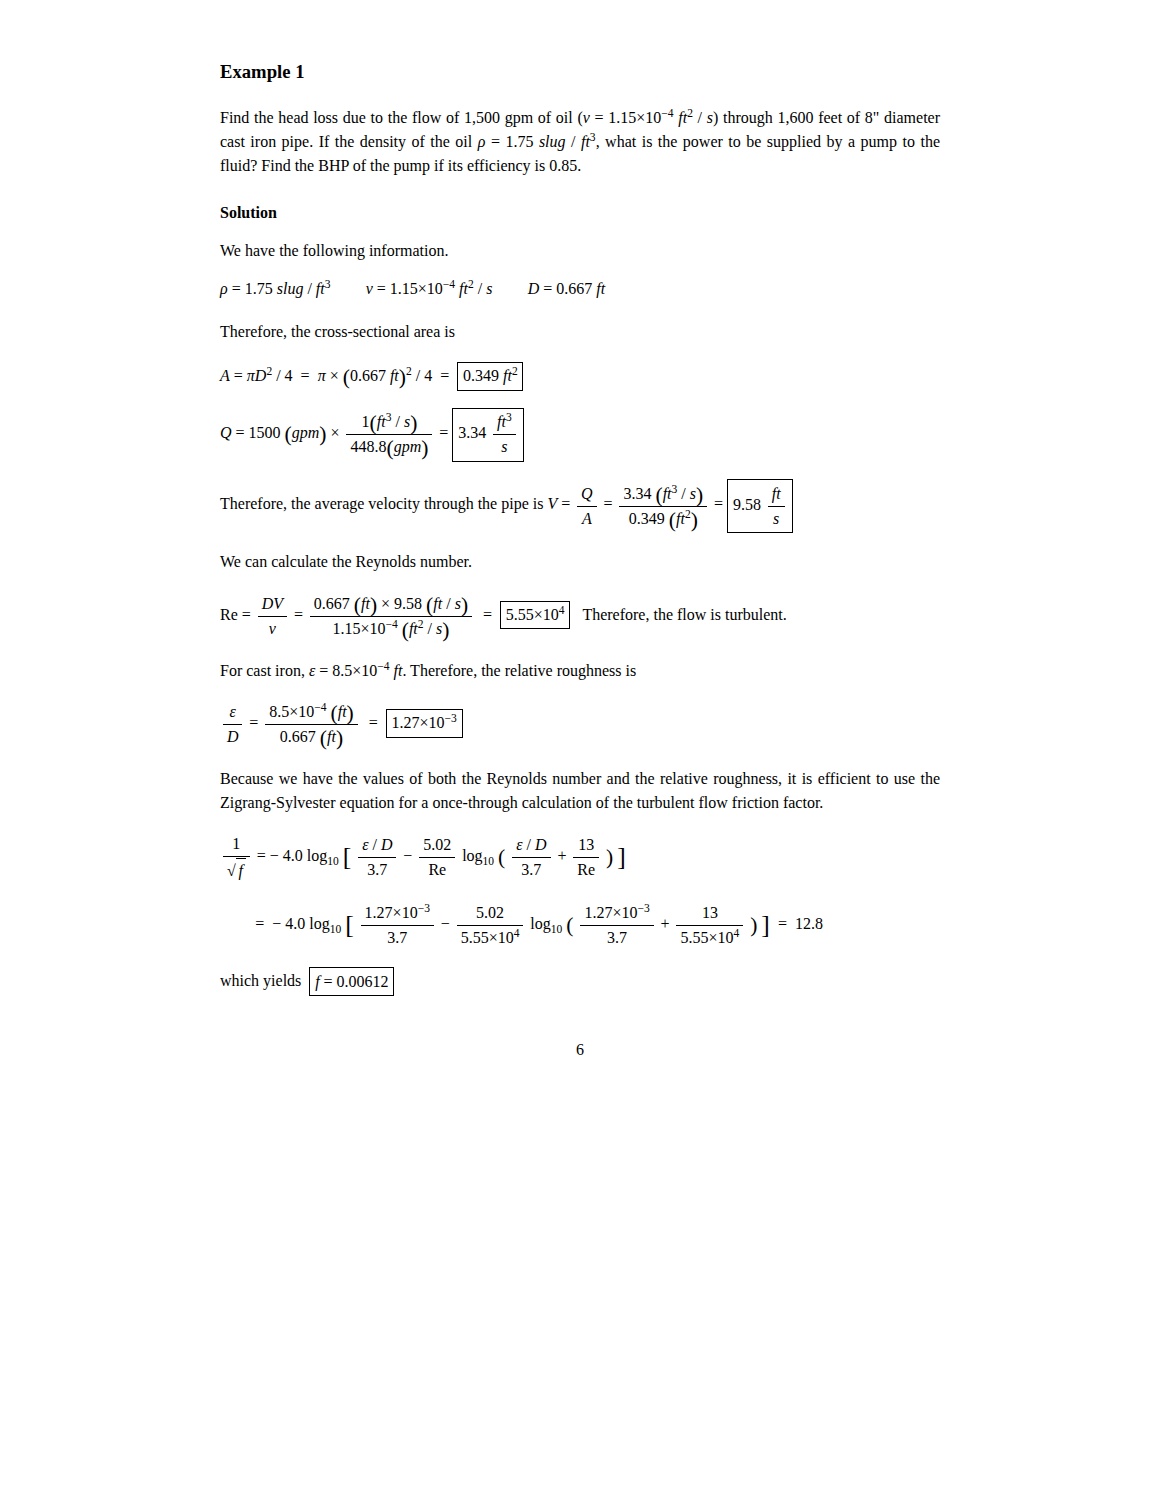Example 1
Find the head loss due to the flow of 1,500 gpm of oil (ν = 1.15×10−4 ft2 / s) through 1,600 feet of 8" diameter cast iron pipe. If the density of the oil ρ = 1.75 slug / ft3, what is the power to be supplied by a pump to the fluid? Find the BHP of the pump if its efficiency is 0.85.
Solution
We have the following information.
ρ = 1.75 slug / ft3 ν = 1.15×10−4 ft2 / s D = 0.667 ft
Therefore, the cross-sectional area is
A = πD2 / 4 = π × (0.667 ft)2 / 4 = 0.349 ft2
Q = 1500 (gpm) × 1(ft3 / s) 448.8(gpm) = 3.34 ft3 s
Therefore, the average velocity through the pipe is V = Q A = 3.34 (ft3 / s) 0.349 (ft2) = 9.58 ft s
We can calculate the Reynolds number.
Re = DV ν = 0.667 (ft) × 9.58 (ft / s) 1.15×10−4 (ft2 / s) = 5.55×104 Therefore, the flow is turbulent.
For cast iron, ε = 8.5×10−4 ft. Therefore, the relative roughness is
ε D = 8.5×10−4 (ft) 0.667 (ft) = 1.27×10−3
Because we have the values of both the Reynolds number and the relative roughness, it is efficient to use the Zigrang-Sylvester equation for a once-through calculation of the turbulent flow friction factor.
1 √f = − 4.0 log10 [ ε / D 3.7 − 5.02 Re log10 ( ε / D 3.7 + 13 Re ) ]
= − 4.0 log10 [ 1.27×10−3 3.7 − 5.02 5.55×104 log10 ( 1.27×10−3 3.7 + 13 5.55×104 ) ] = 12.8
which yields f = 0.00612
6